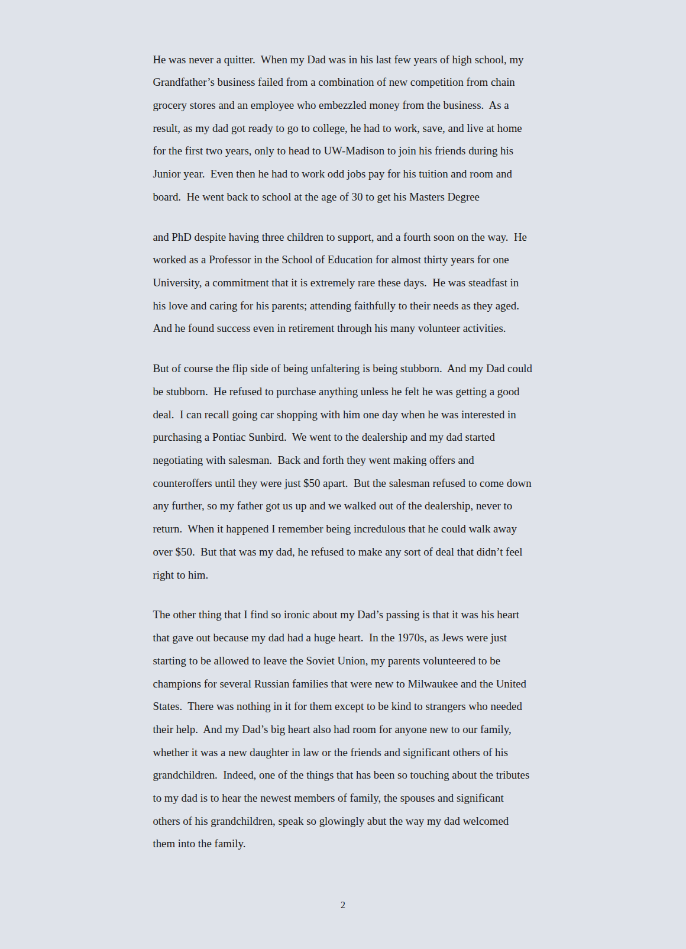He was never a quitter. When my Dad was in his last few years of high school, my Grandfather’s business failed from a combination of new competition from chain grocery stores and an employee who embezzled money from the business. As a result, as my dad got ready to go to college, he had to work, save, and live at home for the first two years, only to head to UW-Madison to join his friends during his Junior year. Even then he had to work odd jobs pay for his tuition and room and board. He went back to school at the age of 30 to get his Masters Degree
and PhD despite having three children to support, and a fourth soon on the way. He worked as a Professor in the School of Education for almost thirty years for one University, a commitment that it is extremely rare these days. He was steadfast in his love and caring for his parents; attending faithfully to their needs as they aged. And he found success even in retirement through his many volunteer activities.
But of course the flip side of being unfaltering is being stubborn. And my Dad could be stubborn. He refused to purchase anything unless he felt he was getting a good deal. I can recall going car shopping with him one day when he was interested in purchasing a Pontiac Sunbird. We went to the dealership and my dad started negotiating with salesman. Back and forth they went making offers and counteroffers until they were just $50 apart. But the salesman refused to come down any further, so my father got us up and we walked out of the dealership, never to return. When it happened I remember being incredulous that he could walk away over $50. But that was my dad, he refused to make any sort of deal that didn’t feel right to him.
The other thing that I find so ironic about my Dad’s passing is that it was his heart that gave out because my dad had a huge heart. In the 1970s, as Jews were just starting to be allowed to leave the Soviet Union, my parents volunteered to be champions for several Russian families that were new to Milwaukee and the United States. There was nothing in it for them except to be kind to strangers who needed their help. And my Dad’s big heart also had room for anyone new to our family, whether it was a new daughter in law or the friends and significant others of his grandchildren. Indeed, one of the things that has been so touching about the tributes to my dad is to hear the newest members of family, the spouses and significant others of his grandchildren, speak so glowingly abut the way my dad welcomed them into the family.
2